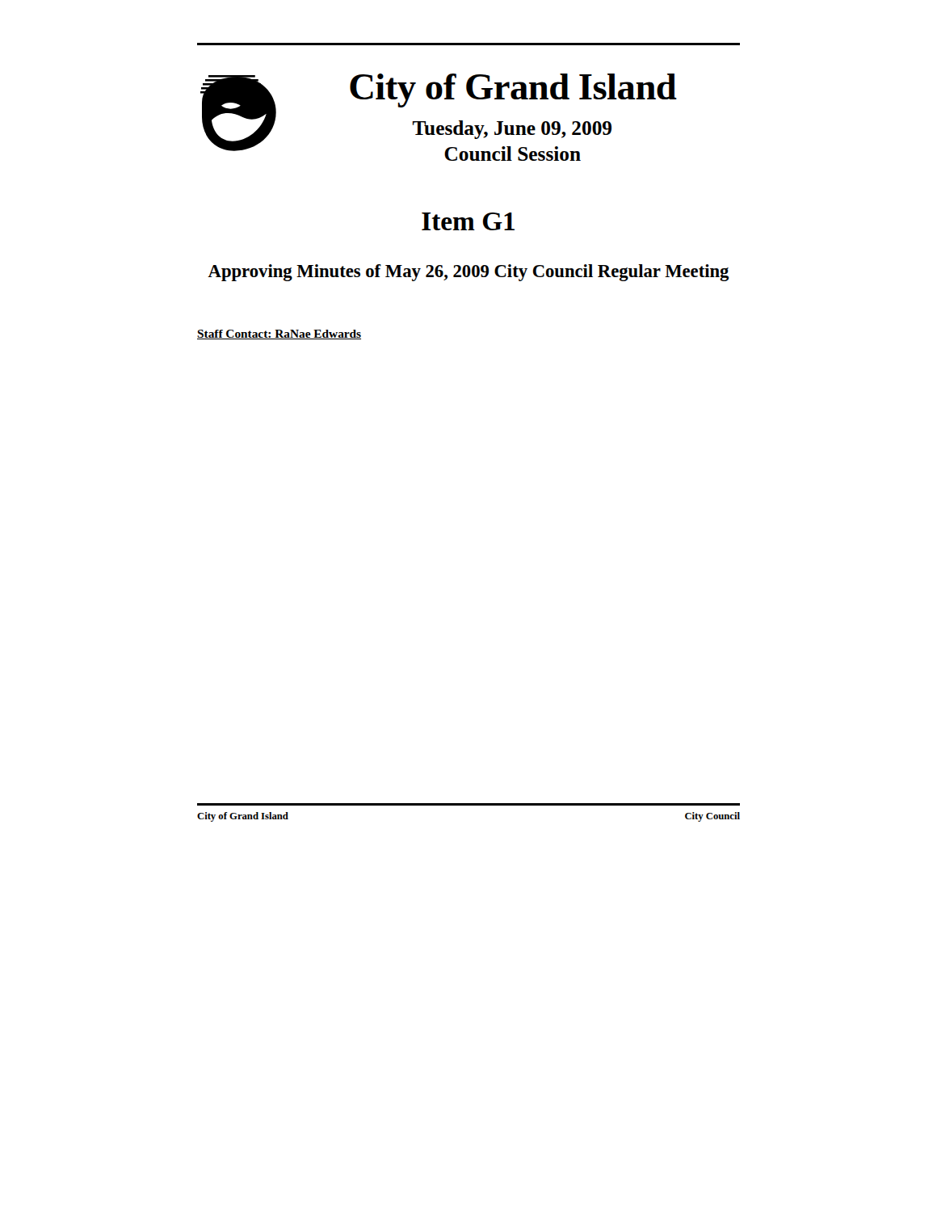City of Grand Island
Tuesday, June 09, 2009
Council Session
Item G1
Approving Minutes of May 26, 2009 City Council Regular Meeting
Staff Contact: RaNae Edwards
City of Grand Island City Council